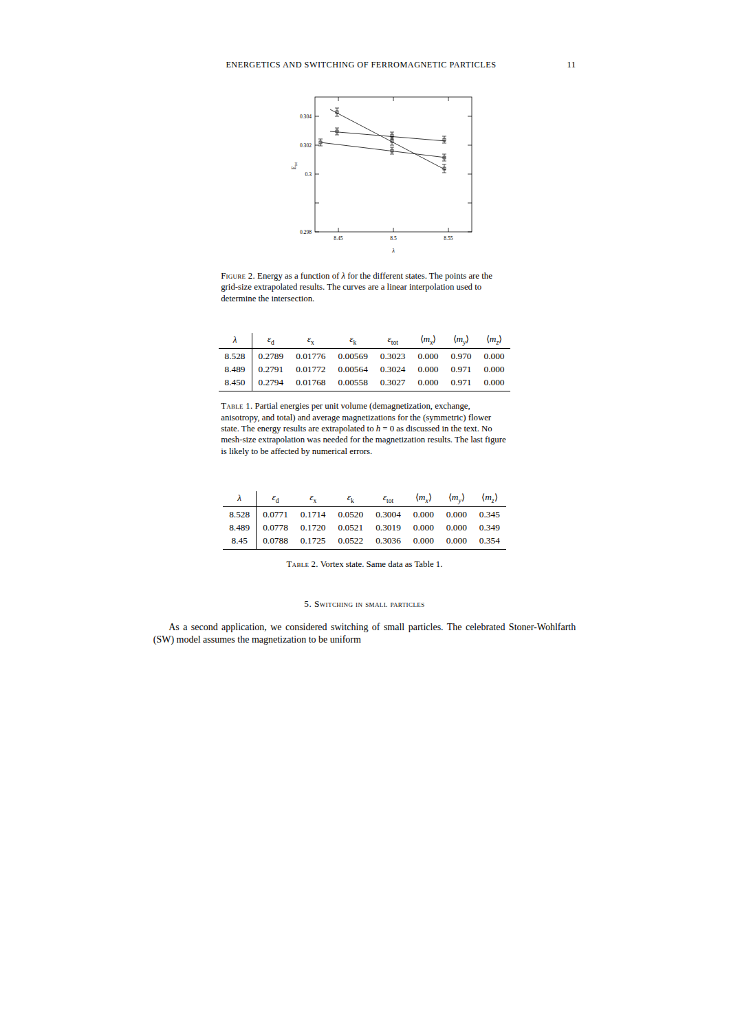Energetics and switching of ferromagnetic particles 11
0.304 0.302 0.3 0.298 8.45 8.5 8.55 Etot λ
Figure 2. Energy as a function of λ for the different states. The points are the grid-size extrapolated results. The curves are a linear interpolation used to determine the intersection.
| λ | ε d | ε x | ε k | ε tot | ⟨ m x ⟩ | ⟨ m y ⟩ | ⟨ m z ⟩ |
| --- | --- | --- | --- | --- | --- | --- | --- |
| 8.528 | 0.2789 | 0.01776 | 0.00569 | 0.3023 | 0.000 | 0.970 | 0.000 |
| 8.489 | 0.2791 | 0.01772 | 0.00564 | 0.3024 | 0.000 | 0.971 | 0.000 |
| 8.450 | 0.2794 | 0.01768 | 0.00558 | 0.3027 | 0.000 | 0.971 | 0.000 |
Table 1. Partial energies per unit volume (demagnetization, exchange, anisotropy, and total) and average magnetizations for the (symmetric) flower state. The energy results are extrapolated to h = 0 as discussed in the text. No mesh-size extrapolation was needed for the magnetization results. The last figure is likely to be affected by numerical errors.
| λ | ε d | ε x | ε k | ε tot | ⟨ m x ⟩ | ⟨ m y ⟩ | ⟨ m z ⟩ |
| --- | --- | --- | --- | --- | --- | --- | --- |
| 8.528 | 0.0771 | 0.1714 | 0.0520 | 0.3004 | 0.000 | 0.000 | 0.345 |
| 8.489 | 0.0778 | 0.1720 | 0.0521 | 0.3019 | 0.000 | 0.000 | 0.349 |
| 8.45 | 0.0788 | 0.1725 | 0.0522 | 0.3036 | 0.000 | 0.000 | 0.354 |
Table 2. Vortex state. Same data as Table 1.
5. Switching in small particles
As a second application, we considered switching of small particles. The celebrated Stoner-Wohlfarth (SW) model assumes the magnetization to be uniform